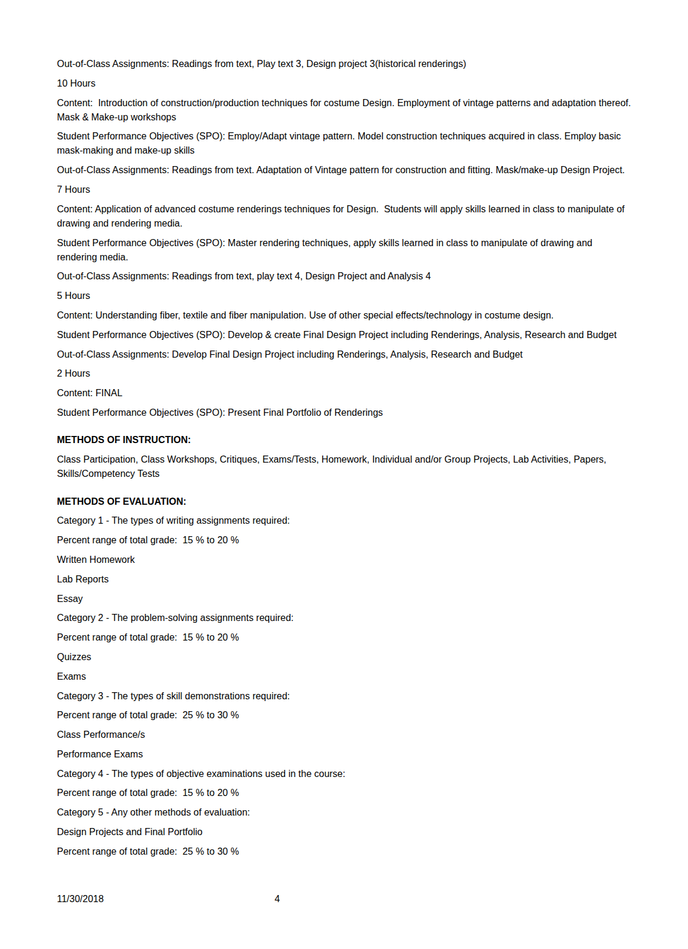Out-of-Class Assignments: Readings from text, Play text 3, Design project 3(historical renderings)
10 Hours
Content: Introduction of construction/production techniques for costume Design. Employment of vintage patterns and adaptation thereof. Mask & Make-up workshops
Student Performance Objectives (SPO): Employ/Adapt vintage pattern. Model construction techniques acquired in class. Employ basic mask-making and make-up skills
Out-of-Class Assignments: Readings from text. Adaptation of Vintage pattern for construction and fitting. Mask/make-up Design Project.
7 Hours
Content: Application of advanced costume renderings techniques for Design. Students will apply skills learned in class to manipulate of drawing and rendering media.
Student Performance Objectives (SPO): Master rendering techniques, apply skills learned in class to manipulate of drawing and rendering media.
Out-of-Class Assignments: Readings from text, play text 4, Design Project and Analysis 4
5 Hours
Content: Understanding fiber, textile and fiber manipulation. Use of other special effects/technology in costume design.
Student Performance Objectives (SPO): Develop & create Final Design Project including Renderings, Analysis, Research and Budget
Out-of-Class Assignments: Develop Final Design Project including Renderings, Analysis, Research and Budget
2 Hours
Content: FINAL
Student Performance Objectives (SPO): Present Final Portfolio of Renderings
METHODS OF INSTRUCTION:
Class Participation, Class Workshops, Critiques, Exams/Tests, Homework, Individual and/or Group Projects, Lab Activities, Papers, Skills/Competency Tests
METHODS OF EVALUATION:
Category 1 - The types of writing assignments required:
Percent range of total grade: 15 % to 20 %
Written Homework
Lab Reports
Essay
Category 2 - The problem-solving assignments required:
Percent range of total grade: 15 % to 20 %
Quizzes
Exams
Category 3 - The types of skill demonstrations required:
Percent range of total grade: 25 % to 30 %
Class Performance/s
Performance Exams
Category 4 - The types of objective examinations used in the course:
Percent range of total grade: 15 % to 20 %
Category 5 - Any other methods of evaluation:
Design Projects and Final Portfolio
Percent range of total grade: 25 % to 30 %
11/30/2018 4